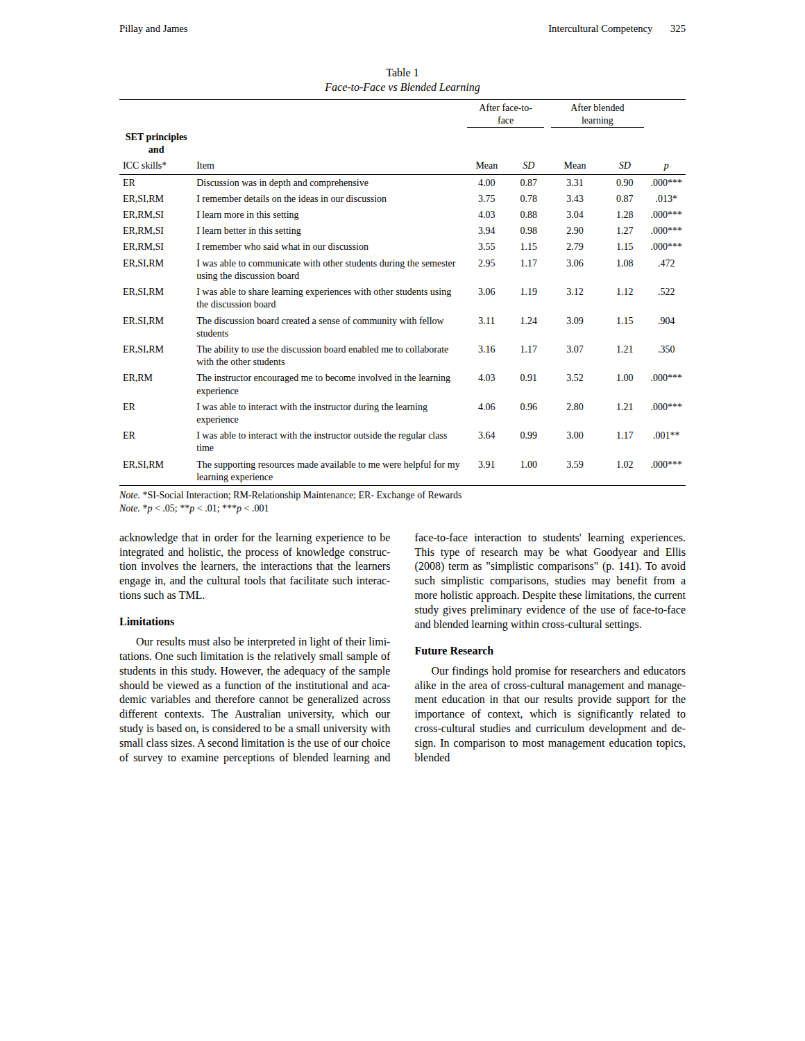Pillay and James
Intercultural Competency 325
Table 1 Face-to-Face vs Blended Learning
| | After face-to-face | After blended learning | |
| --- | --- | --- | --- |
| SET principles and | |
| ICC skills* | Item | Mean | SD | Mean | SD | p |
| ER | Discussion was in depth and comprehensive | 4.00 | 0.87 | 3.31 | 0.90 | .000*** |
| ER,SI,RM | I remember details on the ideas in our discussion | 3.75 | 0.78 | 3.43 | 0.87 | .013* |
| ER,RM,SI | I learn more in this setting | 4.03 | 0.88 | 3.04 | 1.28 | .000*** |
| ER,RM,SI | I learn better in this setting | 3.94 | 0.98 | 2.90 | 1.27 | .000*** |
| ER,RM,SI | I remember who said what in our discussion | 3.55 | 1.15 | 2.79 | 1.15 | .000*** |
| ER,SI,RM | I was able to communicate with other students during the semester using the discussion board | 2.95 | 1.17 | 3.06 | 1.08 | .472 |
| ER,SI,RM | I was able to share learning experiences with other students using the discussion board | 3.06 | 1.19 | 3.12 | 1.12 | .522 |
| ER.SI,RM | The discussion board created a sense of community with fellow students | 3.11 | 1.24 | 3.09 | 1.15 | .904 |
| ER,SI,RM | The ability to use the discussion board enabled me to collaborate with the other students | 3.16 | 1.17 | 3.07 | 1.21 | .350 |
| ER,RM | The instructor encouraged me to become involved in the learning experience | 4.03 | 0.91 | 3.52 | 1.00 | .000*** |
| ER | I was able to interact with the instructor during the learning experience | 4.06 | 0.96 | 2.80 | 1.21 | .000*** |
| ER | I was able to interact with the instructor outside the regular class time | 3.64 | 0.99 | 3.00 | 1.17 | .001** |
| ER,SI,RM | The supporting resources made available to me were helpful for my learning experience | 3.91 | 1.00 | 3.59 | 1.02 | .000*** |
Note. *SI-Social Interaction; RM-Relationship Maintenance; ER- Exchange of Rewards
Note. *p < .05; **p < .01; ***p < .001
acknowledge that in order for the learning experience to be integrated and holistic, the process of knowledge construction involves the learners, the interactions that the learners engage in, and the cultural tools that facilitate such interactions such as TML.
Limitations
Our results must also be interpreted in light of their limitations. One such limitation is the relatively small sample of students in this study. However, the adequacy of the sample should be viewed as a function of the institutional and academic variables and therefore cannot be generalized across different contexts. The Australian university, which our study is based on, is considered to be a small university with small class sizes. A second limitation is the use of our choice of survey to examine perceptions of blended learning and face-to-face interaction to students' learning experiences. This type of research may be what Goodyear and Ellis (2008) term as "simplistic comparisons" (p. 141). To avoid such simplistic comparisons, studies may benefit from a more holistic approach. Despite these limitations, the current study gives preliminary evidence of the use of face-to-face and blended learning within cross-cultural settings.
Future Research
Our findings hold promise for researchers and educators alike in the area of cross-cultural management and management education in that our results provide support for the importance of context, which is significantly related to cross-cultural studies and curriculum development and design. In comparison to most management education topics, blended